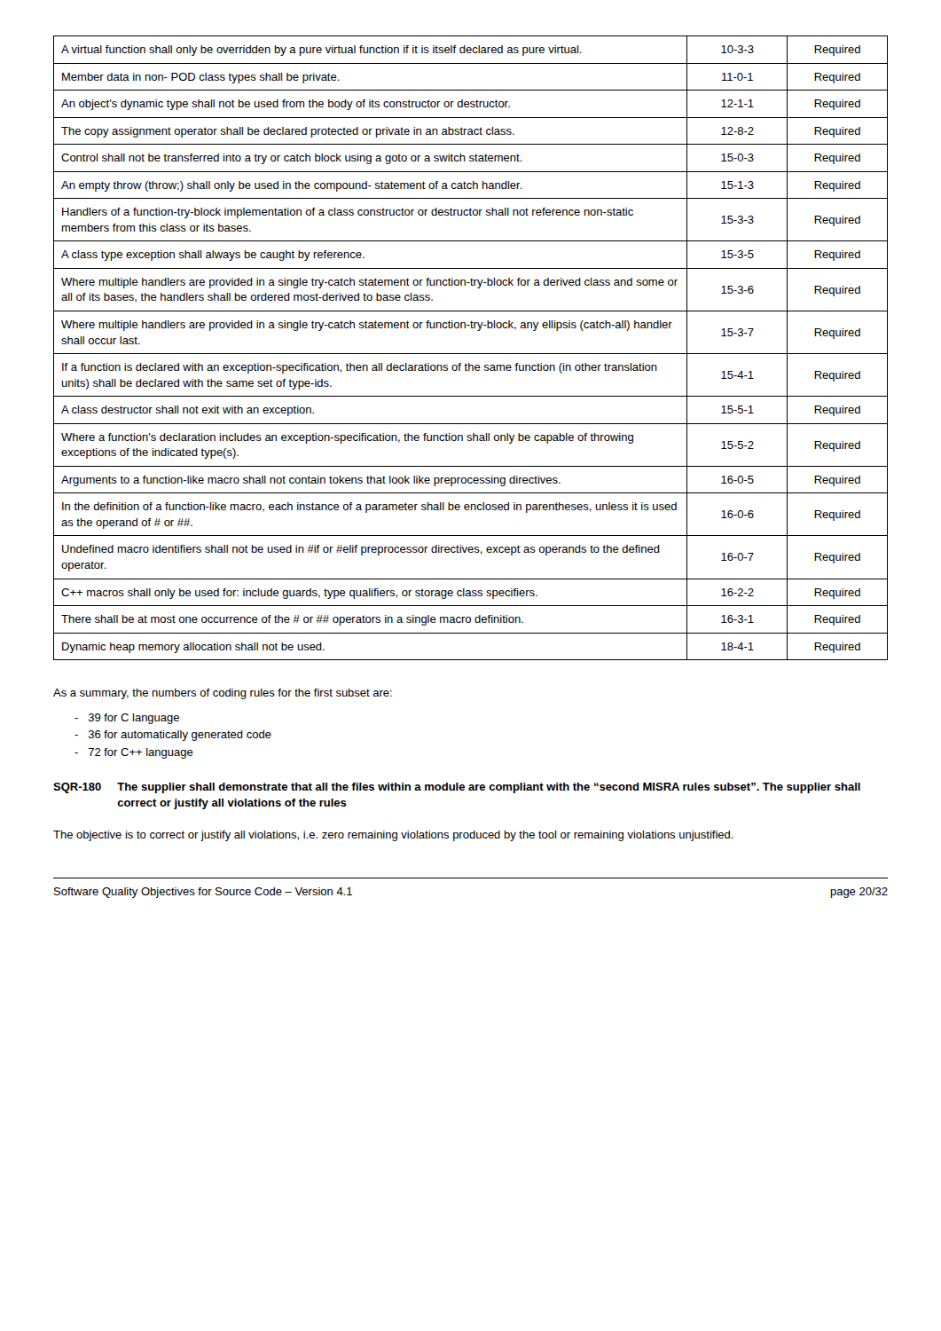| A virtual function shall only be overridden by a pure virtual function if it is itself declared as pure virtual. | 10-3-3 | Required |
| Member data in non- POD class types shall be private. | 11-0-1 | Required |
| An object's dynamic type shall not be used from the body of its constructor or destructor. | 12-1-1 | Required |
| The copy assignment operator shall be declared protected or private in an abstract class. | 12-8-2 | Required |
| Control shall not be transferred into a try or catch block using a goto or a switch statement. | 15-0-3 | Required |
| An empty throw (throw;) shall only be used in the compound- statement of a catch handler. | 15-1-3 | Required |
| Handlers of a function-try-block implementation of a class constructor or destructor shall not reference non-static members from this class or its bases. | 15-3-3 | Required |
| A class type exception shall always be caught by reference. | 15-3-5 | Required |
| Where multiple handlers are provided in a single try-catch statement or function-try-block for a derived class and some or all of its bases, the handlers shall be ordered most-derived to base class. | 15-3-6 | Required |
| Where multiple handlers are provided in a single try-catch statement or function-try-block, any ellipsis (catch-all) handler shall occur last. | 15-3-7 | Required |
| If a function is declared with an exception-specification, then all declarations of the same function (in other translation units) shall be declared with the same set of type-ids. | 15-4-1 | Required |
| A class destructor shall not exit with an exception. | 15-5-1 | Required |
| Where a function's declaration includes an exception-specification, the function shall only be capable of throwing exceptions of the indicated type(s). | 15-5-2 | Required |
| Arguments to a function-like macro shall not contain tokens that look like preprocessing directives. | 16-0-5 | Required |
| In the definition of a function-like macro, each instance of a parameter shall be enclosed in parentheses, unless it is used as the operand of # or ##. | 16-0-6 | Required |
| Undefined macro identifiers shall not be used in #if or #elif preprocessor directives, except as operands to the defined operator. | 16-0-7 | Required |
| C++ macros shall only be used for: include guards, type qualifiers, or storage class specifiers. | 16-2-2 | Required |
| There shall be at most one occurrence of the # or ## operators in a single macro definition. | 16-3-1 | Required |
| Dynamic heap memory allocation shall not be used. | 18-4-1 | Required |
As a summary, the numbers of coding rules for the first subset are:
39 for C language
36 for automatically generated code
72 for C++ language
SQR-180
The supplier shall demonstrate that all the files within a module are compliant with the “second MISRA rules subset”. The supplier shall correct or justify all violations of the rules
The objective is to correct or justify all violations, i.e. zero remaining violations produced by the tool or remaining violations unjustified.
Software Quality Objectives for Source Code – Version 4.1
page 20/32